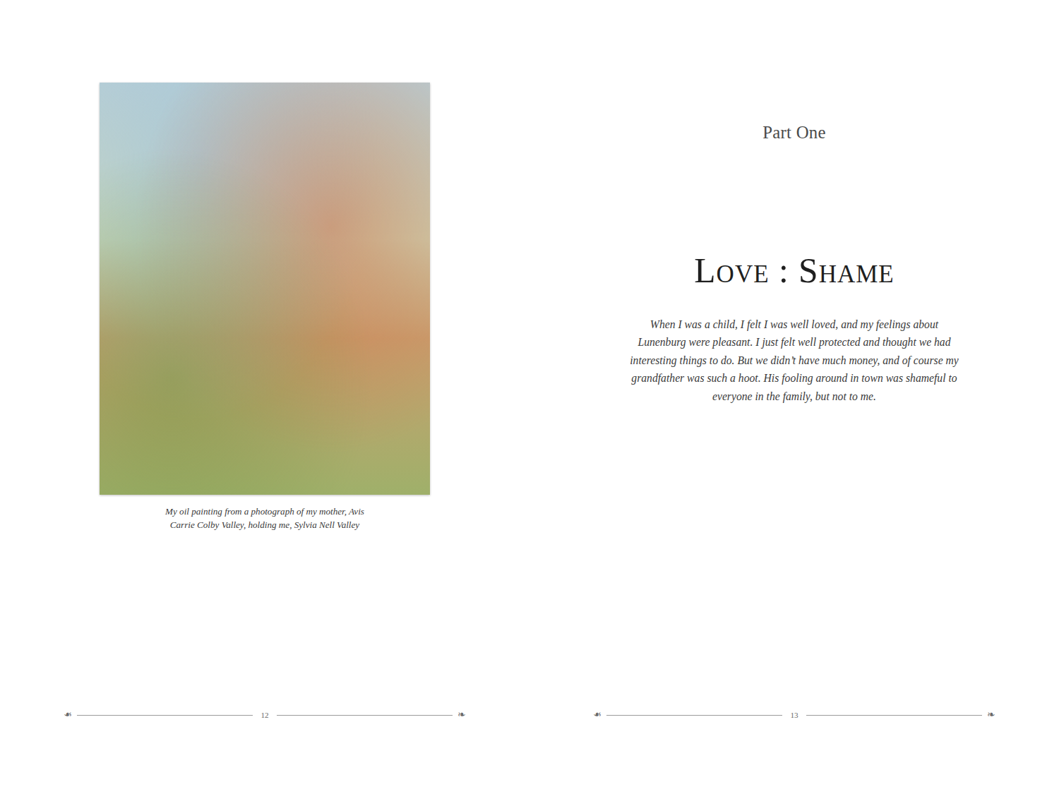My oil painting from a photograph of my mother, Avis
Carrie Colby Valley, holding me, Sylvia Nell Valley
❧ 12 ❧
Part One
Love : Shame
When I was a child, I felt I was well loved, and my feelings about Lunenburg were pleasant. I just felt well protected and thought we had interesting things to do. But we didn’t have much money, and of course my grandfather was such a hoot. His fooling around in town was shameful to everyone in the family, but not to me.
❧ 13 ❧